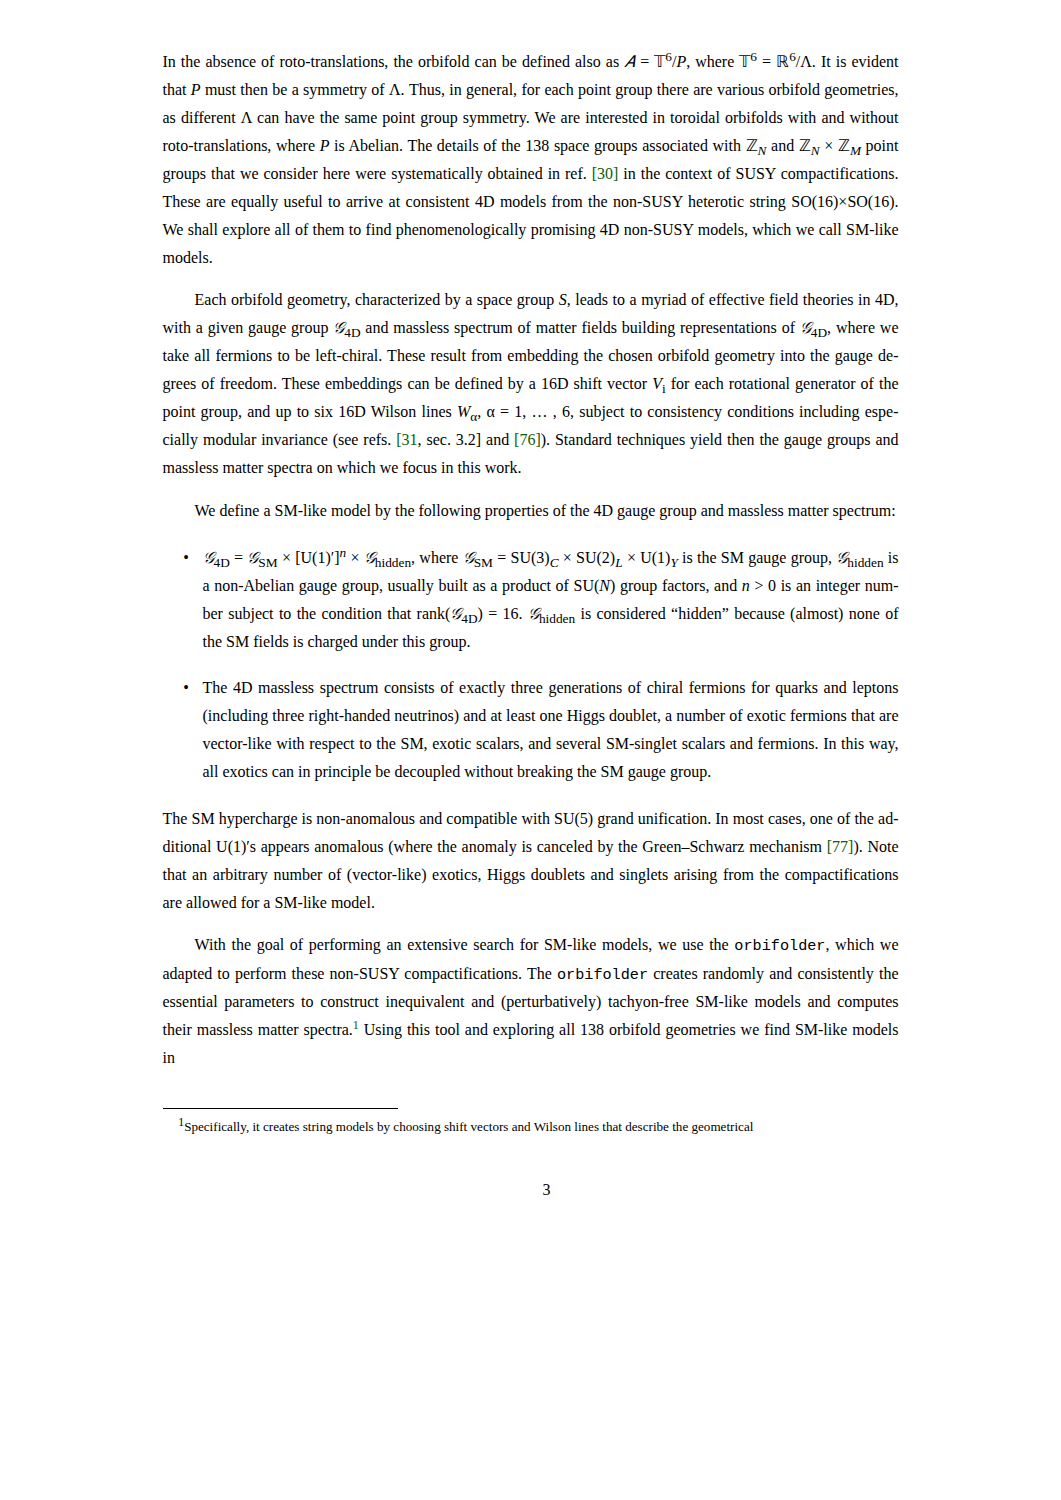In the absence of roto-translations, the orbifold can be defined also as 𝛢 = 𝕋6/P, where 𝕋6 = ℝ6/Λ. It is evident that P must then be a symmetry of Λ. Thus, in general, for each point group there are various orbifold geometries, as different Λ can have the same point group symmetry. We are interested in toroidal orbifolds with and without roto-translations, where P is Abelian. The details of the 138 space groups associated with ℤN and ℤN × ℤM point groups that we consider here were systematically obtained in ref. [30] in the context of SUSY compactifications. These are equally useful to arrive at consistent 4D models from the non-SUSY heterotic string SO(16)×SO(16). We shall explore all of them to find phenomenologically promising 4D non-SUSY models, which we call SM-like models.
Each orbifold geometry, characterized by a space group S, leads to a myriad of effective field theories in 4D, with a given gauge group 𝒢4D and massless spectrum of matter fields building representations of 𝒢4D, where we take all fermions to be left-chiral. These result from embedding the chosen orbifold geometry into the gauge degrees of freedom. These embeddings can be defined by a 16D shift vector Vi for each rotational generator of the point group, and up to six 16D Wilson lines Wα, α = 1, … , 6, subject to consistency conditions including especially modular invariance (see refs. [31, sec. 3.2] and [76]). Standard techniques yield then the gauge groups and massless matter spectra on which we focus in this work.
We define a SM-like model by the following properties of the 4D gauge group and massless matter spectrum:
𝒢4D = 𝒢SM × [U(1)′]n × 𝒢hidden, where 𝒢SM = SU(3)C × SU(2)L × U(1)Y is the SM gauge group, 𝒢hidden is a non-Abelian gauge group, usually built as a product of SU(N) group factors, and n > 0 is an integer number subject to the condition that rank(𝒢4D) = 16. 𝒢hidden is considered “hidden” because (almost) none of the SM fields is charged under this group.
The 4D massless spectrum consists of exactly three generations of chiral fermions for quarks and leptons (including three right-handed neutrinos) and at least one Higgs doublet, a number of exotic fermions that are vector-like with respect to the SM, exotic scalars, and several SM-singlet scalars and fermions. In this way, all exotics can in principle be decoupled without breaking the SM gauge group.
The SM hypercharge is non-anomalous and compatible with SU(5) grand unification. In most cases, one of the additional U(1)′s appears anomalous (where the anomaly is canceled by the Green–Schwarz mechanism [77]). Note that an arbitrary number of (vector-like) exotics, Higgs doublets and singlets arising from the compactifications are allowed for a SM-like model.
With the goal of performing an extensive search for SM-like models, we use the orbifolder, which we adapted to perform these non-SUSY compactifications. The orbifolder creates randomly and consistently the essential parameters to construct inequivalent and (perturbatively) tachyon-free SM-like models and computes their massless matter spectra.1 Using this tool and exploring all 138 orbifold geometries we find SM-like models in
1Specifically, it creates string models by choosing shift vectors and Wilson lines that describe the geometrical
3